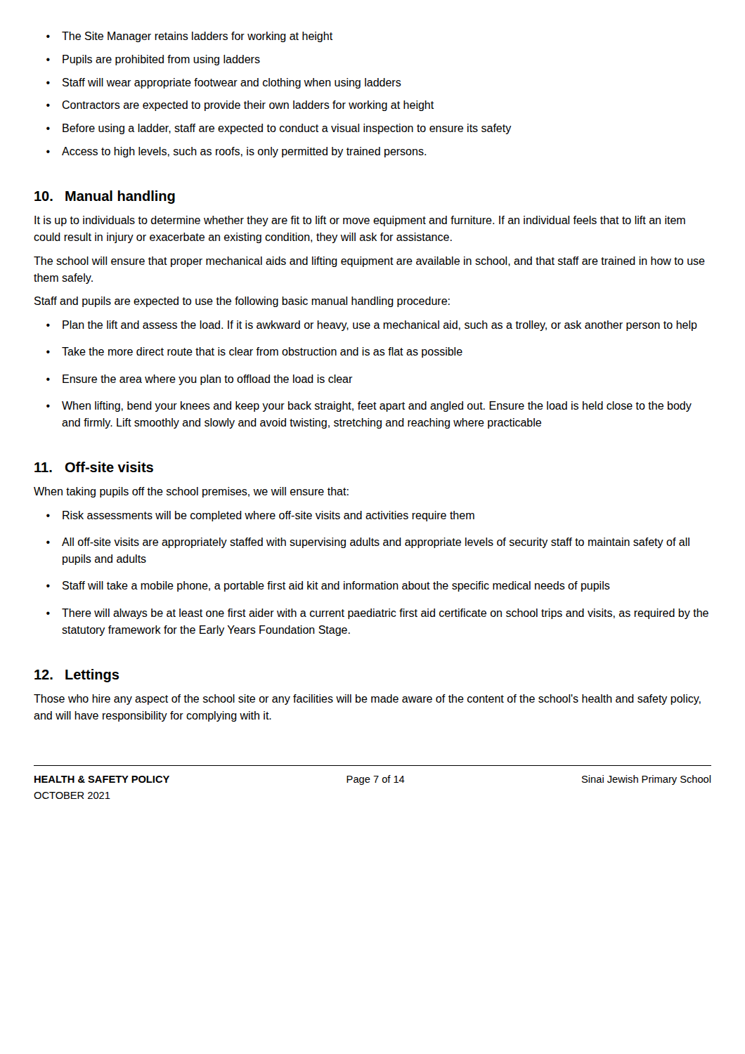The Site Manager retains ladders for working at height
Pupils are prohibited from using ladders
Staff will wear appropriate footwear and clothing when using ladders
Contractors are expected to provide their own ladders for working at height
Before using a ladder, staff are expected to conduct a visual inspection to ensure its safety
Access to high levels, such as roofs, is only permitted by trained persons.
10. Manual handling
It is up to individuals to determine whether they are fit to lift or move equipment and furniture. If an individual feels that to lift an item could result in injury or exacerbate an existing condition, they will ask for assistance.
The school will ensure that proper mechanical aids and lifting equipment are available in school, and that staff are trained in how to use them safely.
Staff and pupils are expected to use the following basic manual handling procedure:
Plan the lift and assess the load. If it is awkward or heavy, use a mechanical aid, such as a trolley, or ask another person to help
Take the more direct route that is clear from obstruction and is as flat as possible
Ensure the area where you plan to offload the load is clear
When lifting, bend your knees and keep your back straight, feet apart and angled out. Ensure the load is held close to the body and firmly. Lift smoothly and slowly and avoid twisting, stretching and reaching where practicable
11. Off-site visits
When taking pupils off the school premises, we will ensure that:
Risk assessments will be completed where off-site visits and activities require them
All off-site visits are appropriately staffed with supervising adults and appropriate levels of security staff to maintain safety of all pupils and adults
Staff will take a mobile phone, a portable first aid kit and information about the specific medical needs of pupils
There will always be at least one first aider with a current paediatric first aid certificate on school trips and visits, as required by the statutory framework for the Early Years Foundation Stage.
12. Lettings
Those who hire any aspect of the school site or any facilities will be made aware of the content of the school's health and safety policy, and will have responsibility for complying with it.
HEALTH & SAFETY POLICY
OCTOBER 2021
Page 7 of 14
Sinai Jewish Primary School